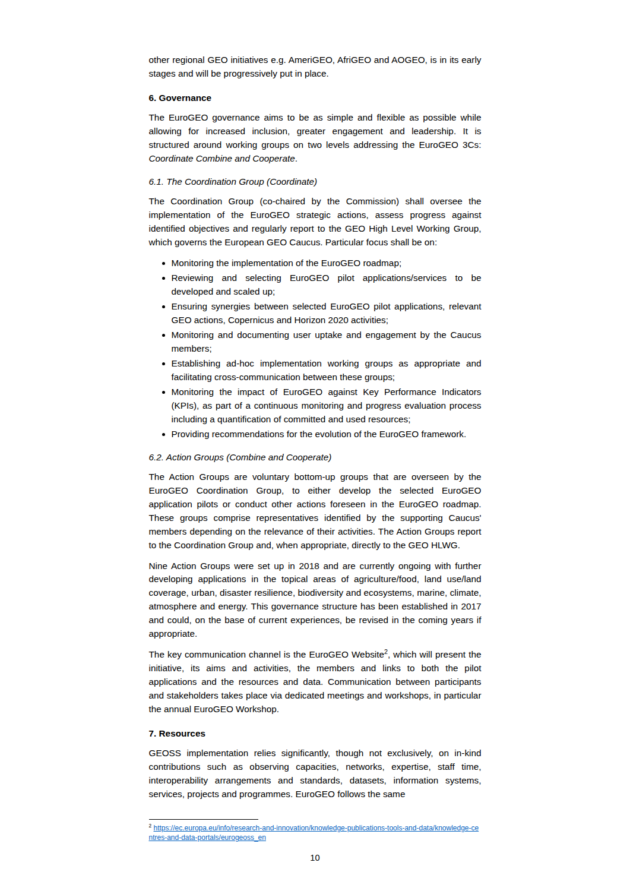other regional GEO initiatives e.g. AmeriGEO, AfriGEO and AOGEO, is in its early stages and will be progressively put in place.
6. Governance
The EuroGEO governance aims to be as simple and flexible as possible while allowing for increased inclusion, greater engagement and leadership. It is structured around working groups on two levels addressing the EuroGEO 3Cs: Coordinate Combine and Cooperate.
6.1. The Coordination Group (Coordinate)
The Coordination Group (co-chaired by the Commission) shall oversee the implementation of the EuroGEO strategic actions, assess progress against identified objectives and regularly report to the GEO High Level Working Group, which governs the European GEO Caucus. Particular focus shall be on:
Monitoring the implementation of the EuroGEO roadmap;
Reviewing and selecting EuroGEO pilot applications/services to be developed and scaled up;
Ensuring synergies between selected EuroGEO pilot applications, relevant GEO actions, Copernicus and Horizon 2020 activities;
Monitoring and documenting user uptake and engagement by the Caucus members;
Establishing ad-hoc implementation working groups as appropriate and facilitating cross-communication between these groups;
Monitoring the impact of EuroGEO against Key Performance Indicators (KPIs), as part of a continuous monitoring and progress evaluation process including a quantification of committed and used resources;
Providing recommendations for the evolution of the EuroGEO framework.
6.2. Action Groups (Combine and Cooperate)
The Action Groups are voluntary bottom-up groups that are overseen by the EuroGEO Coordination Group, to either develop the selected EuroGEO application pilots or conduct other actions foreseen in the EuroGEO roadmap. These groups comprise representatives identified by the supporting Caucus' members depending on the relevance of their activities. The Action Groups report to the Coordination Group and, when appropriate, directly to the GEO HLWG.
Nine Action Groups were set up in 2018 and are currently ongoing with further developing applications in the topical areas of agriculture/food, land use/land coverage, urban, disaster resilience, biodiversity and ecosystems, marine, climate, atmosphere and energy. This governance structure has been established in 2017 and could, on the base of current experiences, be revised in the coming years if appropriate.
The key communication channel is the EuroGEO Website2, which will present the initiative, its aims and activities, the members and links to both the pilot applications and the resources and data. Communication between participants and stakeholders takes place via dedicated meetings and workshops, in particular the annual EuroGEO Workshop.
7. Resources
GEOSS implementation relies significantly, though not exclusively, on in-kind contributions such as observing capacities, networks, expertise, staff time, interoperability arrangements and standards, datasets, information systems, services, projects and programmes. EuroGEO follows the same
2 https://ec.europa.eu/info/research-and-innovation/knowledge-publications-tools-and-data/knowledge-centres-and-data-portals/eurogeoss_en
10